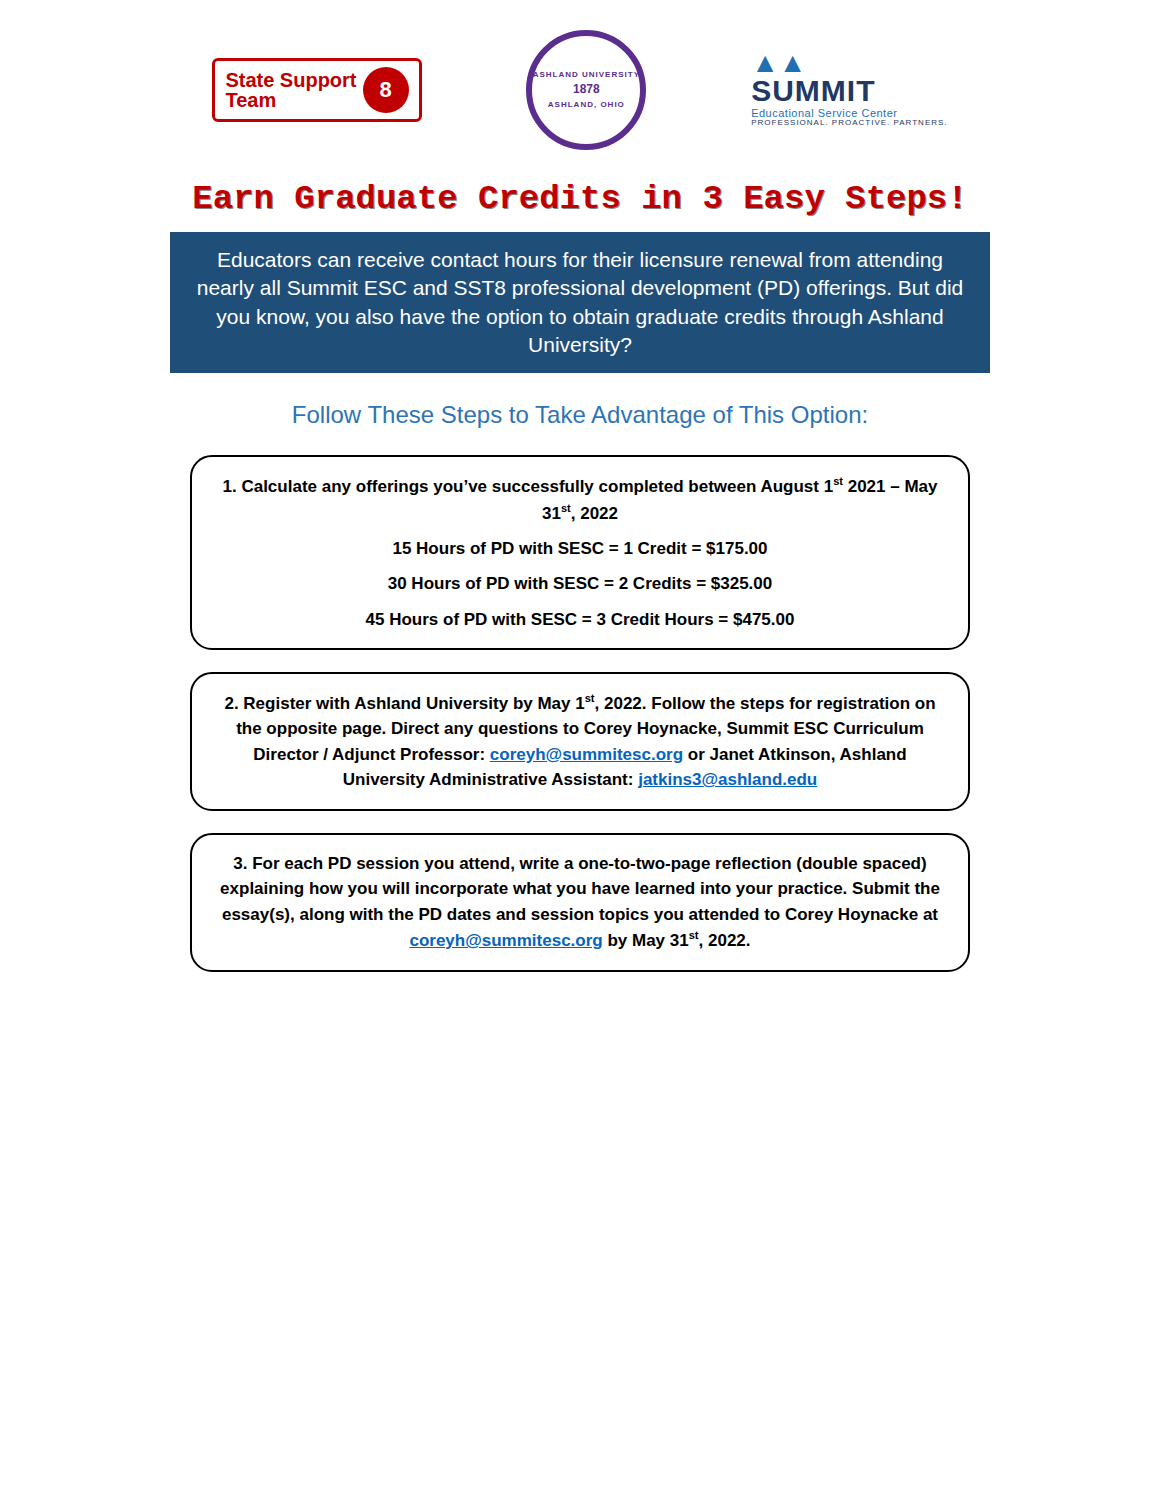State Support
Team
8
ASHLAND UNIVERSITY
1878
ASHLAND, OHIO
▲▲
SUMMIT
Educational Service Center
PROFESSIONAL. PROACTIVE. PARTNERS.
Earn Graduate Credits in 3 Easy Steps!
Educators can receive contact hours for their licensure renewal from attending nearly all Summit ESC and SST8 professional development (PD) offerings. But did you know, you also have the option to obtain graduate credits through Ashland University?
Follow These Steps to Take Advantage of This Option:
1. Calculate any offerings you’ve successfully completed between August 1st 2021 – May 31st, 2022
15 Hours of PD with SESC = 1 Credit = $175.00
30 Hours of PD with SESC = 2 Credits = $325.00
45 Hours of PD with SESC = 3 Credit Hours = $475.00
2. Register with Ashland University by May 1st, 2022. Follow the steps for registration on the opposite page. Direct any questions to Corey Hoynacke, Summit ESC Curriculum Director / Adjunct Professor: coreyh@summitesc.org or Janet Atkinson, Ashland University Administrative Assistant: jatkins3@ashland.edu
3. For each PD session you attend, write a one-to-two-page reflection (double spaced) explaining how you will incorporate what you have learned into your practice. Submit the essay(s), along with the PD dates and session topics you attended to Corey Hoynacke at coreyh@summitesc.org by May 31st, 2022.